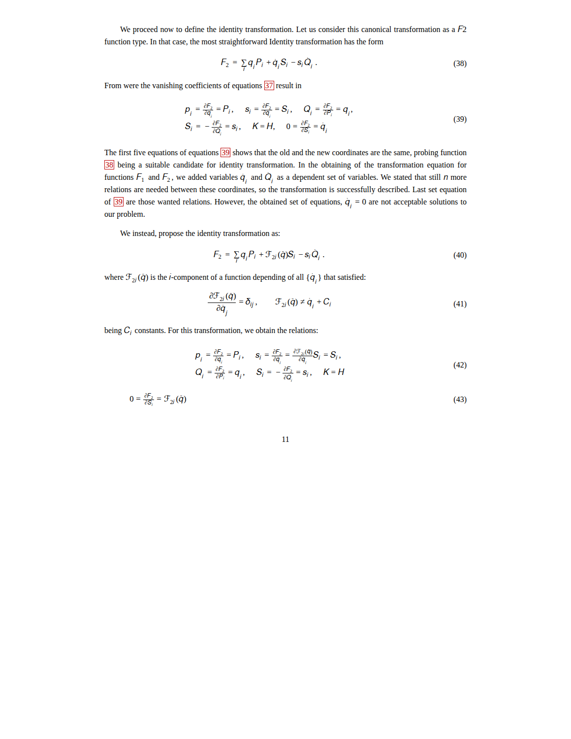We proceed now to define the identity transformation. Let us consider this canonical transformation as a F2 function type. In that case, the most straightforward Identity transformation has the form
F2 = ∑i qiPi + q̇iSi − siQ̇i .
(38)
From were the vanishing coefficients of equations 37 result in
pi= ∂F2∂qi =Pi, si= ∂F2∂q̇i =Si, Qi= ∂F2∂Pi =qi,
Si=− ∂F2∂Q̇i =si, K=H, 0= ∂F2∂Si =q̇i
(39)
The first five equations of equations 39 shows that the old and the new coordinates are the same, probing function 38 being a suitable candidate for identity transformation. In the obtaining of the transformation equation for functions F1 and F2, we added variables q̇i and Q̇i as a dependent set of variables. We stated that still n more relations are needed between these coordinates, so the transformation is successfully described. Last set equation of 39 are those wanted relations. However, the obtained set of equations, q̇i=0 are not acceptable solutions to our problem.
We instead, propose the identity transformation as:
F2 = ∑i qiPi + ℱ2i (q̄) Si − siQ̇i .
(40)
where ℱ2i(q̄) is the i-component of a function depending of all {q̇i} that satisfied:
∂ℱ2i(q̄) ∂q̇j = δij, ℱ2i(q̄) ≠ q̇i + Ci
(41)
being Ci constants. For this transformation, we obtain the relations:
pi= ∂F2∂qi =Pi, si= ∂F2∂q̇i = ∂ℱ2i(q̄) ∂q̇i Si =Si,
Qi= ∂F2∂Pi =qi, Si=− ∂F2∂Q̇i =si, K=H
(42)
0= ∂F2∂Si = ℱ2i(q̄)
(43)
11